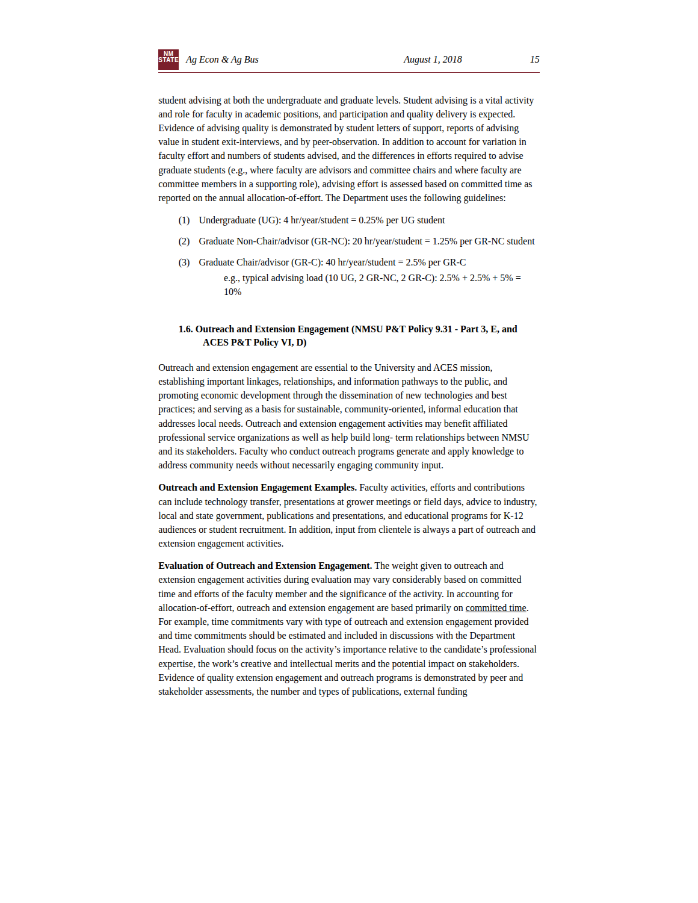| NM STATE | Ag Econ & Ag Bus | August 1, 2018 | 15 |
student advising at both the undergraduate and graduate levels. Student advising is a vital activity and role for faculty in academic positions, and participation and quality delivery is expected. Evidence of advising quality is demonstrated by student letters of support, reports of advising value in student exit-interviews, and by peer-observation. In addition to account for variation in faculty effort and numbers of students advised, and the differences in efforts required to advise graduate students (e.g., where faculty are advisors and committee chairs and where faculty are committee members in a supporting role), advising effort is assessed based on committed time as reported on the annual allocation-of-effort. The Department uses the following guidelines:
(1) Undergraduate (UG): 4 hr/year/student = 0.25% per UG student
(2) Graduate Non-Chair/advisor (GR-NC): 20 hr/year/student = 1.25% per GR-NC student
(3) Graduate Chair/advisor (GR-C): 40 hr/year/student = 2.5% per GR-C
e.g., typical advising load (10 UG, 2 GR-NC, 2 GR-C): 2.5% + 2.5% + 5% = 10%
1.6. Outreach and Extension Engagement (NMSU P&T Policy 9.31 - Part 3, E, and ACES P&T Policy VI, D)
Outreach and extension engagement are essential to the University and ACES mission, establishing important linkages, relationships, and information pathways to the public, and promoting economic development through the dissemination of new technologies and best practices; and serving as a basis for sustainable, community-oriented, informal education that addresses local needs. Outreach and extension engagement activities may benefit affiliated professional service organizations as well as help build long- term relationships between NMSU and its stakeholders. Faculty who conduct outreach programs generate and apply knowledge to address community needs without necessarily engaging community input.
Outreach and Extension Engagement Examples. Faculty activities, efforts and contributions can include technology transfer, presentations at grower meetings or field days, advice to industry, local and state government, publications and presentations, and educational programs for K-12 audiences or student recruitment. In addition, input from clientele is always a part of outreach and extension engagement activities.
Evaluation of Outreach and Extension Engagement. The weight given to outreach and extension engagement activities during evaluation may vary considerably based on committed time and efforts of the faculty member and the significance of the activity. In accounting for allocation-of-effort, outreach and extension engagement are based primarily on committed time. For example, time commitments vary with type of outreach and extension engagement provided and time commitments should be estimated and included in discussions with the Department Head. Evaluation should focus on the activity’s importance relative to the candidate’s professional expertise, the work’s creative and intellectual merits and the potential impact on stakeholders. Evidence of quality extension engagement and outreach programs is demonstrated by peer and stakeholder assessments, the number and types of publications, external funding